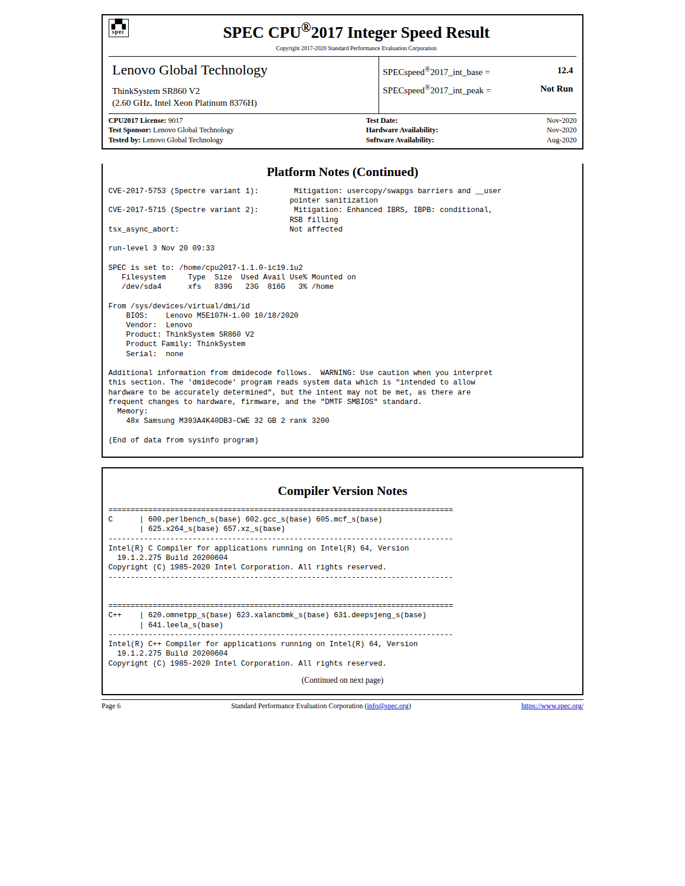▞▚ spec
SPEC CPU®2017 Integer Speed Result
Copyright 2017-2020 Standard Performance Evaluation Corporation
Lenovo Global Technology
ThinkSystem SR860 V2 (2.60 GHz, Intel Xeon Platinum 8376H)
SPECspeed®2017_int_base = 12.4
SPECspeed®2017_int_peak = Not Run
CPU2017 License: 9017
Test Sponsor: Lenovo Global Technology
Tested by: Lenovo Global Technology
Test Date: Nov-2020
Hardware Availability: Nov-2020
Software Availability: Aug-2020
Platform Notes (Continued)
CVE-2017-5753 (Spectre variant 1):        Mitigation: usercopy/swapgs barriers and __user
                                         pointer sanitization
CVE-2017-5715 (Spectre variant 2):        Mitigation: Enhanced IBRS, IBPB: conditional,
                                         RSB filling
tsx_async_abort:                         Not affected

run-level 3 Nov 20 09:33

SPEC is set to: /home/cpu2017-1.1.0-ic19.1u2
   Filesystem     Type  Size  Used Avail Use% Mounted on
   /dev/sda4      xfs   839G   23G  816G   3% /home

From /sys/devices/virtual/dmi/id
    BIOS:    Lenovo M5E107H-1.00 10/18/2020
    Vendor:  Lenovo
    Product: ThinkSystem SR860 V2
    Product Family: ThinkSystem
    Serial:  none

Additional information from dmidecode follows.  WARNING: Use caution when you interpret
this section. The 'dmidecode' program reads system data which is "intended to allow
hardware to be accurately determined", but the intent may not be met, as there are
frequent changes to hardware, firmware, and the "DMTF SMBIOS" standard.
  Memory:
    48x Samsung M393A4K40DB3-CWE 32 GB 2 rank 3200

(End of data from sysinfo program)
Compiler Version Notes
==============================================================================
C      | 600.perlbench_s(base) 602.gcc_s(base) 605.mcf_s(base)
       | 625.x264_s(base) 657.xz_s(base)
------------------------------------------------------------------------------
Intel(R) C Compiler for applications running on Intel(R) 64, Version
  19.1.2.275 Build 20200604
Copyright (C) 1985-2020 Intel Corporation. All rights reserved.
------------------------------------------------------------------------------


==============================================================================
C++    | 620.omnetpp_s(base) 623.xalancbmk_s(base) 631.deepsjeng_s(base)
       | 641.leela_s(base)
------------------------------------------------------------------------------
Intel(R) C++ Compiler for applications running on Intel(R) 64, Version
  19.1.2.275 Build 20200604
Copyright (C) 1985-2020 Intel Corporation. All rights reserved.
(Continued on next page)
Page 6 Standard Performance Evaluation Corporation (info@spec.org) https://www.spec.org/